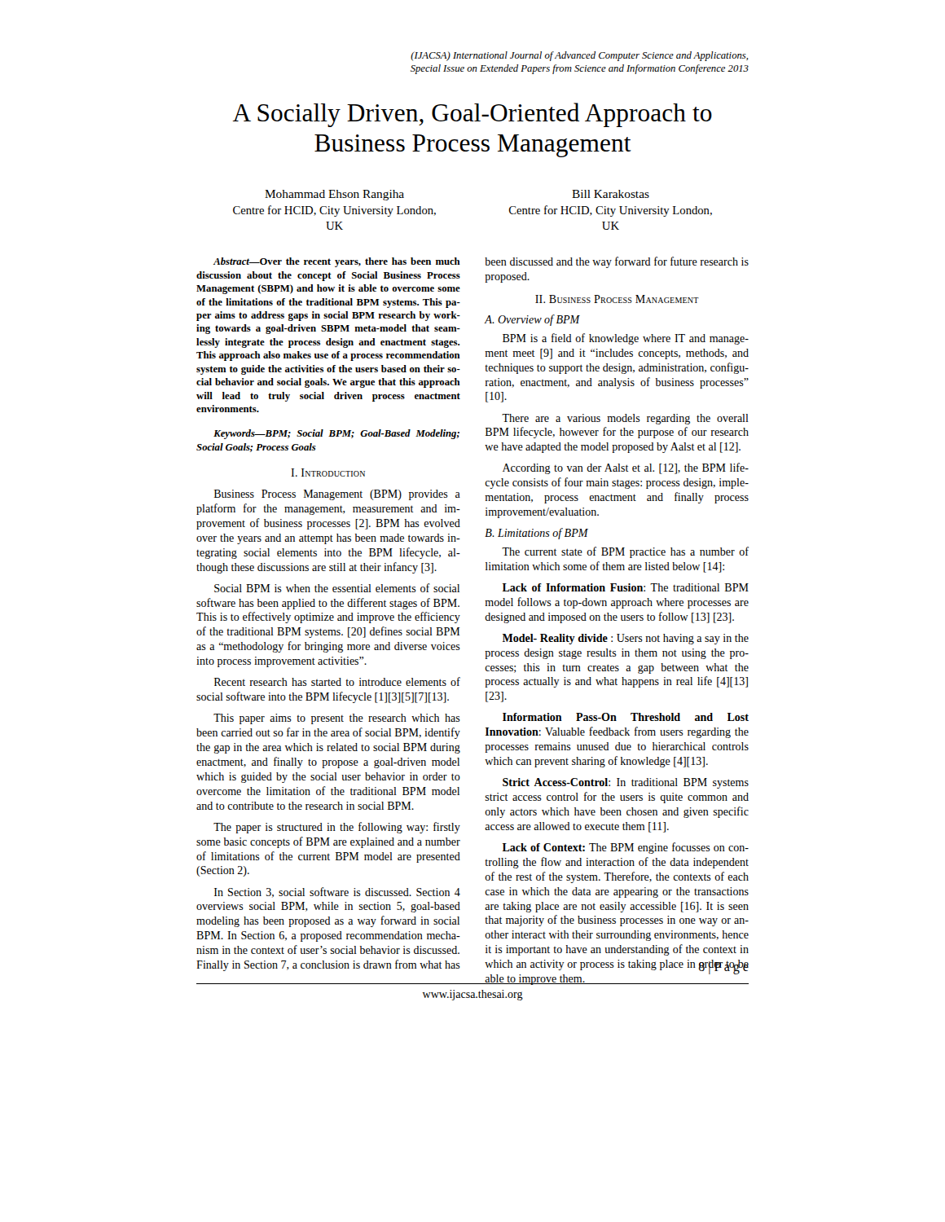(IJACSA) International Journal of Advanced Computer Science and Applications,
Special Issue on Extended Papers from Science and Information Conference 2013
A Socially Driven, Goal-Oriented Approach to
Business Process Management
| Mohammad Ehson Rangiha Centre for HCID, City University London, UK | Bill Karakostas Centre for HCID, City University London, UK |
Abstract—Over the recent years, there has been much discussion about the concept of Social Business Process Management (SBPM) and how it is able to overcome some of the limitations of the traditional BPM systems. This paper aims to address gaps in social BPM research by working towards a goal-driven SBPM meta-model that seamlessly integrate the process design and enactment stages. This approach also makes use of a process recommendation system to guide the activities of the users based on their social behavior and social goals. We argue that this approach will lead to truly social driven process enactment environments.
Keywords—BPM; Social BPM; Goal-Based Modeling; Social Goals; Process Goals
I. Introduction
Business Process Management (BPM) provides a platform for the management, measurement and improvement of business processes [2]. BPM has evolved over the years and an attempt has been made towards integrating social elements into the BPM lifecycle, although these discussions are still at their infancy [3].
Social BPM is when the essential elements of social software has been applied to the different stages of BPM. This is to effectively optimize and improve the efficiency of the traditional BPM systems. [20] defines social BPM as a “methodology for bringing more and diverse voices into process improvement activities”.
Recent research has started to introduce elements of social software into the BPM lifecycle [1][3][5][7][13].
This paper aims to present the research which has been carried out so far in the area of social BPM, identify the gap in the area which is related to social BPM during enactment, and finally to propose a goal-driven model which is guided by the social user behavior in order to overcome the limitation of the traditional BPM model and to contribute to the research in social BPM.
The paper is structured in the following way: firstly some basic concepts of BPM are explained and a number of limitations of the current BPM model are presented (Section 2).
In Section 3, social software is discussed. Section 4 overviews social BPM, while in section 5, goal-based modeling has been proposed as a way forward in social BPM. In Section 6, a proposed recommendation mechanism in the context of user’s social behavior is discussed. Finally in Section 7, a conclusion is drawn from what has been discussed and the way forward for future research is proposed.
II. Business Process Management
A. Overview of BPM
BPM is a field of knowledge where IT and management meet [9] and it “includes concepts, methods, and techniques to support the design, administration, configuration, enactment, and analysis of business processes” [10].
There are a various models regarding the overall BPM lifecycle, however for the purpose of our research we have adapted the model proposed by Aalst et al [12].
According to van der Aalst et al. [12], the BPM lifecycle consists of four main stages: process design, implementation, process enactment and finally process improvement/evaluation.
B. Limitations of BPM
The current state of BPM practice has a number of limitation which some of them are listed below [14]:
Lack of Information Fusion: The traditional BPM model follows a top-down approach where processes are designed and imposed on the users to follow [13] [23].
Model- Reality divide : Users not having a say in the process design stage results in them not using the processes; this in turn creates a gap between what the process actually is and what happens in real life [4][13][23].
Information Pass-On Threshold and Lost Innovation: Valuable feedback from users regarding the processes remains unused due to hierarchical controls which can prevent sharing of knowledge [4][13].
Strict Access-Control: In traditional BPM systems strict access control for the users is quite common and only actors which have been chosen and given specific access are allowed to execute them [11].
Lack of Context: The BPM engine focusses on controlling the flow and interaction of the data independent of the rest of the system. Therefore, the contexts of each case in which the data are appearing or the transactions are taking place are not easily accessible [16]. It is seen that majority of the business processes in one way or another interact with their surrounding environments, hence it is important to have an understanding of the context in which an activity or process is taking place in order to be able to improve them.
8 | P a g e
www.ijacsa.thesai.org